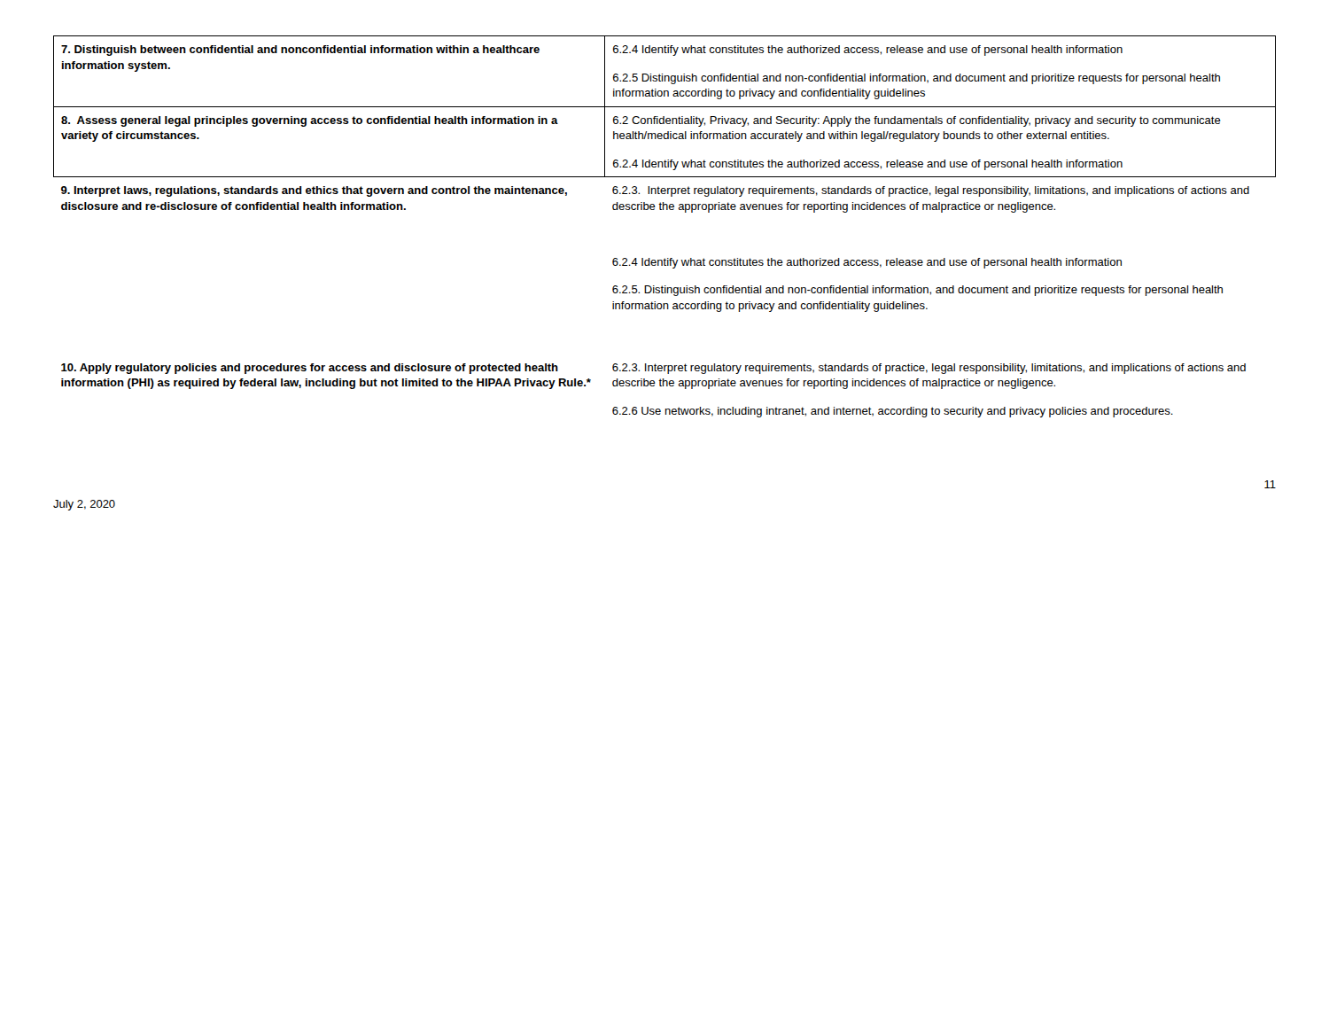| 7. Distinguish between confidential and nonconfidential information within a healthcare information system. | 6.2.4 Identify what constitutes the authorized access, release and use of personal health information 6.2.5 Distinguish confidential and non-confidential information, and document and prioritize requests for personal health information according to privacy and confidentiality guidelines |
| 8. Assess general legal principles governing access to confidential health information in a variety of circumstances. | 6.2 Confidentiality, Privacy, and Security: Apply the fundamentals of confidentiality, privacy and security to communicate health/medical information accurately and within legal/regulatory bounds to other external entities. 6.2.4 Identify what constitutes the authorized access, release and use of personal health information |
| 9. Interpret laws, regulations, standards and ethics that govern and control the maintenance, disclosure and re-disclosure of confidential health information. | 6.2.3. Interpret regulatory requirements, standards of practice, legal responsibility, limitations, and implications of actions and describe the appropriate avenues for reporting incidences of malpractice or negligence. 6.2.4 Identify what constitutes the authorized access, release and use of personal health information 6.2.5. Distinguish confidential and non-confidential information, and document and prioritize requests for personal health information according to privacy and confidentiality guidelines. |
| 10. Apply regulatory policies and procedures for access and disclosure of protected health information (PHI) as required by federal law, including but not limited to the HIPAA Privacy Rule.* | 6.2.3. Interpret regulatory requirements, standards of practice, legal responsibility, limitations, and implications of actions and describe the appropriate avenues for reporting incidences of malpractice or negligence. 6.2.6 Use networks, including intranet, and internet, according to security and privacy policies and procedures. |
11
July 2, 2020